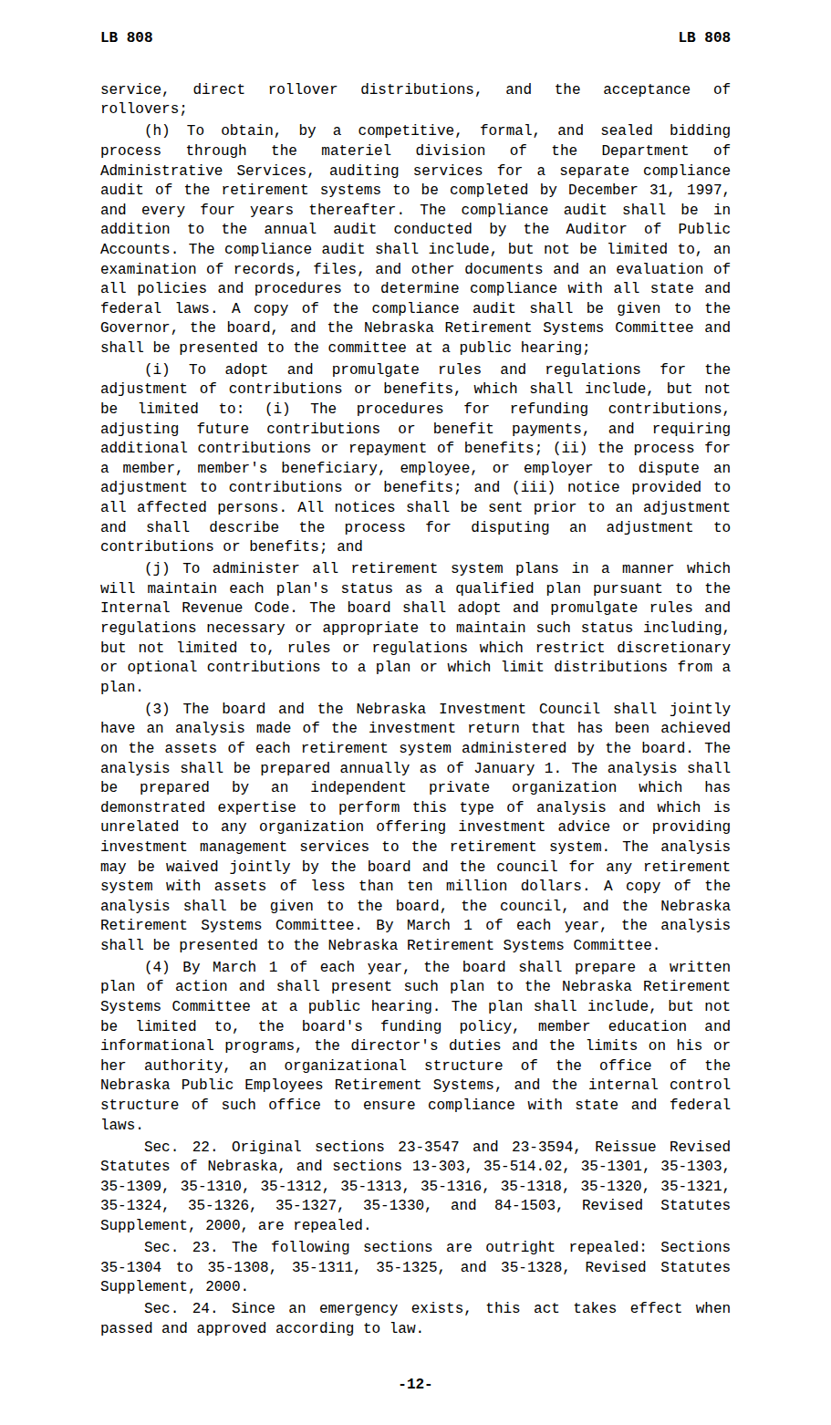LB 808 LB 808
service, direct rollover distributions, and the acceptance of rollovers;
(h) To obtain, by a competitive, formal, and sealed bidding process through the materiel division of the Department of Administrative Services, auditing services for a separate compliance audit of the retirement systems to be completed by December 31, 1997, and every four years thereafter. The compliance audit shall be in addition to the annual audit conducted by the Auditor of Public Accounts. The compliance audit shall include, but not be limited to, an examination of records, files, and other documents and an evaluation of all policies and procedures to determine compliance with all state and federal laws. A copy of the compliance audit shall be given to the Governor, the board, and the Nebraska Retirement Systems Committee and shall be presented to the committee at a public hearing;
(i) To adopt and promulgate rules and regulations for the adjustment of contributions or benefits, which shall include, but not be limited to: (i) The procedures for refunding contributions, adjusting future contributions or benefit payments, and requiring additional contributions or repayment of benefits; (ii) the process for a member, member's beneficiary, employee, or employer to dispute an adjustment to contributions or benefits; and (iii) notice provided to all affected persons. All notices shall be sent prior to an adjustment and shall describe the process for disputing an adjustment to contributions or benefits; and
(j) To administer all retirement system plans in a manner which will maintain each plan's status as a qualified plan pursuant to the Internal Revenue Code. The board shall adopt and promulgate rules and regulations necessary or appropriate to maintain such status including, but not limited to, rules or regulations which restrict discretionary or optional contributions to a plan or which limit distributions from a plan.
(3) The board and the Nebraska Investment Council shall jointly have an analysis made of the investment return that has been achieved on the assets of each retirement system administered by the board. The analysis shall be prepared annually as of January 1. The analysis shall be prepared by an independent private organization which has demonstrated expertise to perform this type of analysis and which is unrelated to any organization offering investment advice or providing investment management services to the retirement system. The analysis may be waived jointly by the board and the council for any retirement system with assets of less than ten million dollars. A copy of the analysis shall be given to the board, the council, and the Nebraska Retirement Systems Committee. By March 1 of each year, the analysis shall be presented to the Nebraska Retirement Systems Committee.
(4) By March 1 of each year, the board shall prepare a written plan of action and shall present such plan to the Nebraska Retirement Systems Committee at a public hearing. The plan shall include, but not be limited to, the board's funding policy, member education and informational programs, the director's duties and the limits on his or her authority, an organizational structure of the office of the Nebraska Public Employees Retirement Systems, and the internal control structure of such office to ensure compliance with state and federal laws.
Sec. 22. Original sections 23-3547 and 23-3594, Reissue Revised Statutes of Nebraska, and sections 13-303, 35-514.02, 35-1301, 35-1303, 35-1309, 35-1310, 35-1312, 35-1313, 35-1316, 35-1318, 35-1320, 35-1321, 35-1324, 35-1326, 35-1327, 35-1330, and 84-1503, Revised Statutes Supplement, 2000, are repealed.
Sec. 23. The following sections are outright repealed: Sections 35-1304 to 35-1308, 35-1311, 35-1325, and 35-1328, Revised Statutes Supplement, 2000.
Sec. 24. Since an emergency exists, this act takes effect when passed and approved according to law.
-12-